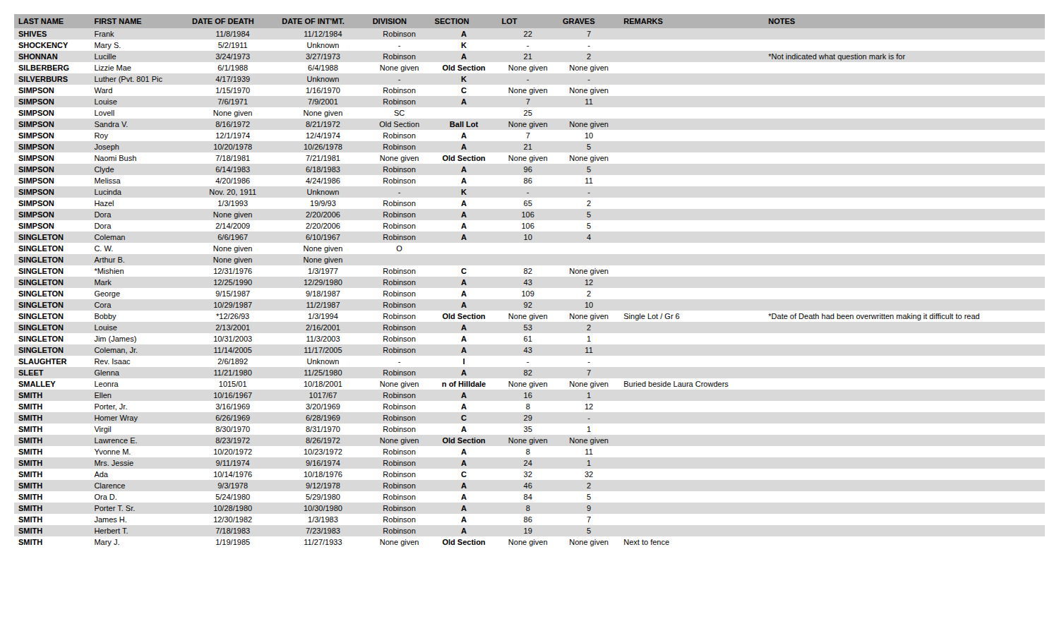| LAST NAME | FIRST NAME | DATE OF DEATH | DATE OF INT'MT. | DIVISION | SECTION | LOT | GRAVES | REMARKS | NOTES |
| --- | --- | --- | --- | --- | --- | --- | --- | --- | --- |
| SHIVES | Frank | 11/8/1984 | 11/12/1984 | Robinson | A | 22 | 7 | | |
| SHOCKENCY | Mary S. | 5/2/1911 | Unknown | - | K | - | - | | |
| SHONNAN | Lucille | 3/24/1973 | 3/27/1973 | Robinson | A | 21 | 2 | | *Not indicated what question mark is for |
| SILBERBERG | Lizzie Mae | 6/1/1988 | 6/4/1988 | None given | Old Section | None given | None given | | |
| SILVERBURS | Luther (Pvt. 801 Pic | 4/17/1939 | Unknown | - | K | - | - | | |
| SIMPSON | Ward | 1/15/1970 | 1/16/1970 | Robinson | C | None given | None given | | |
| SIMPSON | Louise | 7/6/1971 | 7/9/2001 | Robinson | A | 7 | 11 | | |
| SIMPSON | Lovell | None given | None given | SC | | 25 | | | |
| SIMPSON | Sandra V. | 8/16/1972 | 8/21/1972 | Old Section | Ball Lot | None given | None given | | |
| SIMPSON | Roy | 12/1/1974 | 12/4/1974 | Robinson | A | 7 | 10 | | |
| SIMPSON | Joseph | 10/20/1978 | 10/26/1978 | Robinson | A | 21 | 5 | | |
| SIMPSON | Naomi Bush | 7/18/1981 | 7/21/1981 | None given | Old Section | None given | None given | | |
| SIMPSON | Clyde | 6/14/1983 | 6/18/1983 | Robinson | A | 96 | 5 | | |
| SIMPSON | Melissa | 4/20/1986 | 4/24/1986 | Robinson | A | 86 | 11 | | |
| SIMPSON | Lucinda | Nov. 20, 1911 | Unknown | - | K | - | - | | |
| SIMPSON | Hazel | 1/3/1993 | 19/9/93 | Robinson | A | 65 | 2 | | |
| SIMPSON | Dora | None given | 2/20/2006 | Robinson | A | 106 | 5 | | |
| SIMPSON | Dora | 2/14/2009 | 2/20/2006 | Robinson | A | 106 | 5 | | |
| SINGLETON | Coleman | 6/6/1967 | 6/10/1967 | Robinson | A | 10 | 4 | | |
| SINGLETON | C. W. | None given | None given | O | | | | | |
| SINGLETON | Arthur B. | None given | None given | | | | | | |
| SINGLETON | *Mishien | 12/31/1976 | 1/3/1977 | Robinson | C | 82 | None given | | |
| SINGLETON | Mark | 12/25/1990 | 12/29/1980 | Robinson | A | 43 | 12 | | |
| SINGLETON | George | 9/15/1987 | 9/18/1987 | Robinson | A | 109 | 2 | | |
| SINGLETON | Cora | 10/29/1987 | 11/2/1987 | Robinson | A | 92 | 10 | | |
| SINGLETON | Bobby | *12/26/93 | 1/3/1994 | Robinson | Old Section | None given | None given | Single Lot / Gr 6 | *Date of Death had been overwritten making it difficult to read |
| SINGLETON | Louise | 2/13/2001 | 2/16/2001 | Robinson | A | 53 | 2 | | |
| SINGLETON | Jim (James) | 10/31/2003 | 11/3/2003 | Robinson | A | 61 | 1 | | |
| SINGLETON | Coleman, Jr. | 11/14/2005 | 11/17/2005 | Robinson | A | 43 | 11 | | |
| SLAUGHTER | Rev. Isaac | 2/6/1892 | Unknown | - | I | - | - | | |
| SLEET | Glenna | 11/21/1980 | 11/25/1980 | Robinson | A | 82 | 7 | | |
| SMALLEY | Leonra | 1015/01 | 10/18/2001 | None given | n of Hilldale | None given | None given | Buried beside Laura Crowders | |
| SMITH | Ellen | 10/16/1967 | 1017/67 | Robinson | A | 16 | 1 | | |
| SMITH | Porter, Jr. | 3/16/1969 | 3/20/1969 | Robinson | A | 8 | 12 | | |
| SMITH | Homer Wray | 6/26/1969 | 6/28/1969 | Robinson | C | 29 | - | | |
| SMITH | Virgil | 8/30/1970 | 8/31/1970 | Robinson | A | 35 | 1 | | |
| SMITH | Lawrence E. | 8/23/1972 | 8/26/1972 | None given | Old Section | None given | None given | | |
| SMITH | Yvonne M. | 10/20/1972 | 10/23/1972 | Robinson | A | 8 | 11 | | |
| SMITH | Mrs. Jessie | 9/11/1974 | 9/16/1974 | Robinson | A | 24 | 1 | | |
| SMITH | Ada | 10/14/1976 | 10/18/1976 | Robinson | C | 32 | 32 | | |
| SMITH | Clarence | 9/3/1978 | 9/12/1978 | Robinson | A | 46 | 2 | | |
| SMITH | Ora D. | 5/24/1980 | 5/29/1980 | Robinson | A | 84 | 5 | | |
| SMITH | Porter T. Sr. | 10/28/1980 | 10/30/1980 | Robinson | A | 8 | 9 | | |
| SMITH | James H. | 12/30/1982 | 1/3/1983 | Robinson | A | 86 | 7 | | |
| SMITH | Herbert T. | 7/18/1983 | 7/23/1983 | Robinson | A | 19 | 5 | | |
| SMITH | Mary J. | 1/19/1985 | 11/27/1933 | None given | Old Section | None given | None given | Next to fence | |